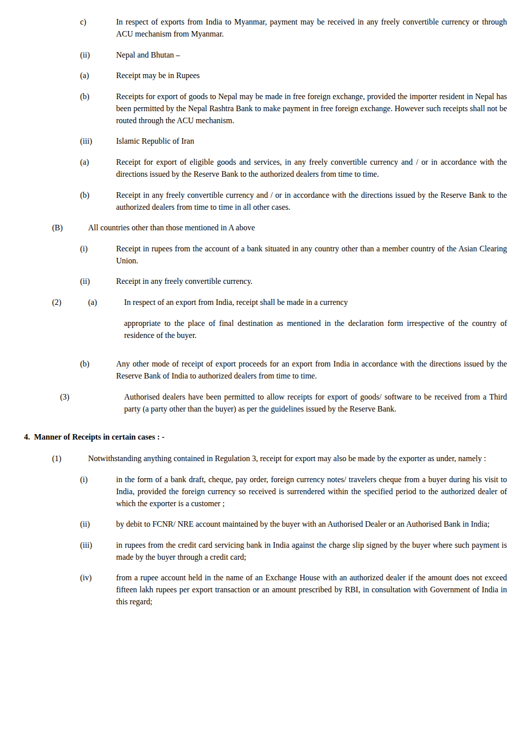c)
In respect of exports from India to Myanmar, payment may be received in any freely convertible currency or through ACU mechanism from Myanmar.
(ii)
Nepal and Bhutan –
(a)
Receipt may be in Rupees
(b)
Receipts for export of goods to Nepal may be made in free foreign exchange, provided the importer resident in Nepal has been permitted by the Nepal Rashtra Bank to make payment in free foreign exchange. However such receipts shall not be routed through the ACU mechanism.
(iii)
Islamic Republic of Iran
(a)
Receipt for export of eligible goods and services, in any freely convertible currency and / or in accordance with the directions issued by the Reserve Bank to the authorized dealers from time to time.
(b)
Receipt in any freely convertible currency and / or in accordance with the directions issued by the Reserve Bank to the authorized dealers from time to time in all other cases.
(B)
All countries other than those mentioned in A above
(i)
Receipt in rupees from the account of a bank situated in any country other than a member country of the Asian Clearing Union.
(ii)
Receipt in any freely convertible currency.
(2)
(a)
In respect of an export from India, receipt shall be made in a currency
appropriate to the place of final destination as mentioned in the declaration form irrespective of the country of residence of the buyer.
(b)
Any other mode of receipt of export proceeds for an export from India in accordance with the directions issued by the Reserve Bank of India to authorized dealers from time to time.
(3)
Authorised dealers have been permitted to allow receipts for export of goods/ software to be received from a Third party (a party other than the buyer) as per the guidelines issued by the Reserve Bank.
4. Manner of Receipts in certain cases : -
(1)
Notwithstanding anything contained in Regulation 3, receipt for export may also be made by the exporter as under, namely :
(i)
in the form of a bank draft, cheque, pay order, foreign currency notes/ travelers cheque from a buyer during his visit to India, provided the foreign currency so received is surrendered within the specified period to the authorized dealer of which the exporter is a customer ;
(ii)
by debit to FCNR/ NRE account maintained by the buyer with an Authorised Dealer or an Authorised Bank in India;
(iii)
in rupees from the credit card servicing bank in India against the charge slip signed by the buyer where such payment is made by the buyer through a credit card;
(iv)
from a rupee account held in the name of an Exchange House with an authorized dealer if the amount does not exceed fifteen lakh rupees per export transaction or an amount prescribed by RBI, in consultation with Government of India in this regard;